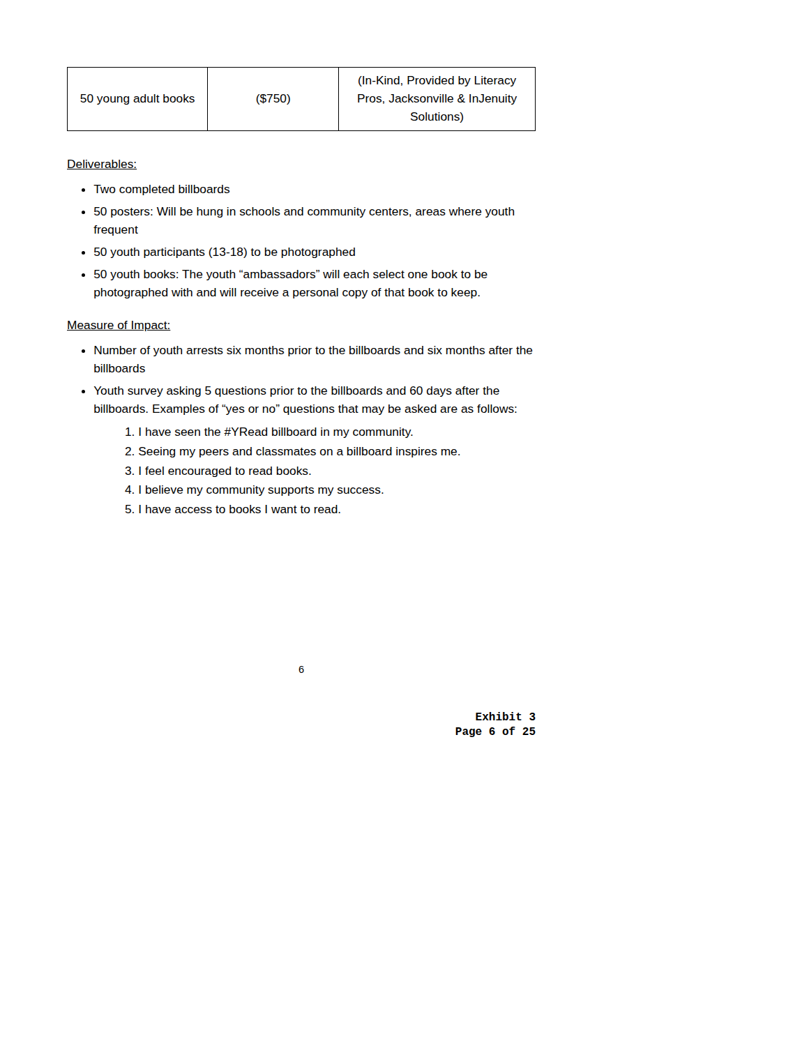| 50 young adult books | ($750) | (In-Kind, Provided by Literacy Pros, Jacksonville & InJenuity Solutions) |
Deliverables:
Two completed billboards
50 posters: Will be hung in schools and community centers, areas where youth frequent
50 youth participants (13-18) to be photographed
50 youth books: The youth “ambassadors” will each select one book to be photographed with and will receive a personal copy of that book to keep.
Measure of Impact:
Number of youth arrests six months prior to the billboards and six months after the billboards
Youth survey asking 5 questions prior to the billboards and 60 days after the billboards. Examples of “yes or no” questions that may be asked are as follows:
I have seen the #YRead billboard in my community.
Seeing my peers and classmates on a billboard inspires me.
I feel encouraged to read books.
I believe my community supports my success.
I have access to books I want to read.
6
Exhibit 3
Page 6 of 25